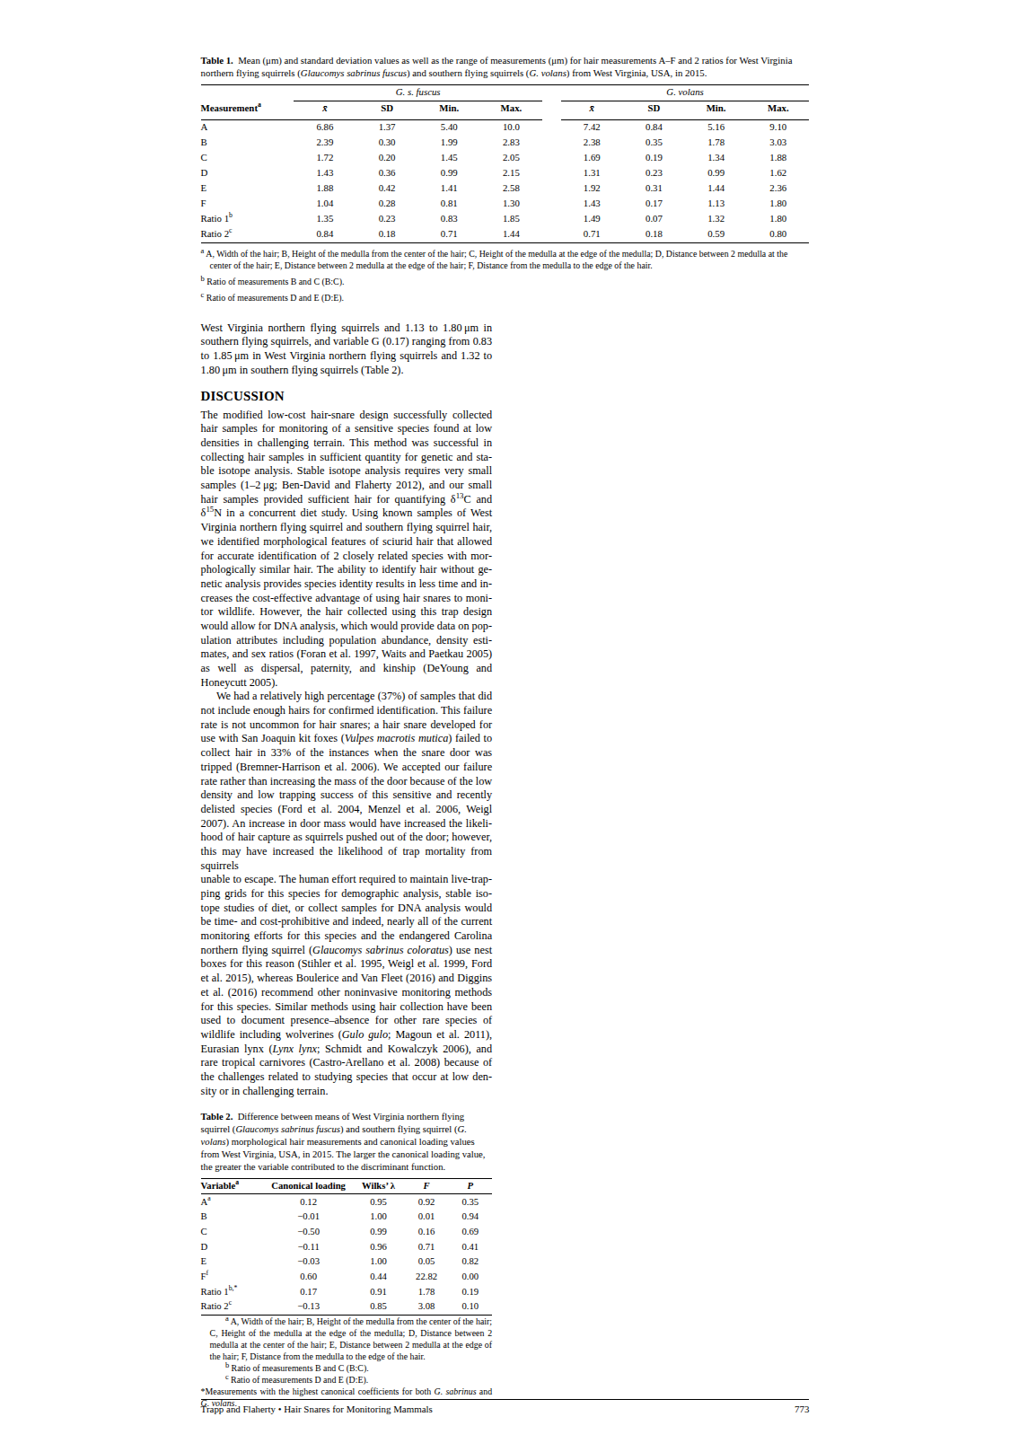Table 1. Mean (μm) and standard deviation values as well as the range of measurements (μm) for hair measurements A–F and 2 ratios for West Virginia northern flying squirrels (Glaucomys sabrinus fuscus) and southern flying squirrels (G. volans) from West Virginia, USA, in 2015.
| | G. s. fuscus | | G. volans |
| Measurement a | x̄ | SD | Min. | Max. | | x̄ | SD | Min. | Max. |
| A | 6.86 | 1.37 | 5.40 | 10.0 | | 7.42 | 0.84 | 5.16 | 9.10 |
| B | 2.39 | 0.30 | 1.99 | 2.83 | | 2.38 | 0.35 | 1.78 | 3.03 |
| C | 1.72 | 0.20 | 1.45 | 2.05 | | 1.69 | 0.19 | 1.34 | 1.88 |
| D | 1.43 | 0.36 | 0.99 | 2.15 | | 1.31 | 0.23 | 0.99 | 1.62 |
| E | 1.88 | 0.42 | 1.41 | 2.58 | | 1.92 | 0.31 | 1.44 | 2.36 |
| F | 1.04 | 0.28 | 0.81 | 1.30 | | 1.43 | 0.17 | 1.13 | 1.80 |
| Ratio 1 b | 1.35 | 0.23 | 0.83 | 1.85 | | 1.49 | 0.07 | 1.32 | 1.80 |
| Ratio 2 c | 0.84 | 0.18 | 0.71 | 1.44 | | 0.71 | 0.18 | 0.59 | 0.80 |
a A, Width of the hair; B, Height of the medulla from the center of the hair; C, Height of the medulla at the edge of the medulla; D, Distance between 2 medulla at the center of the hair; E, Distance between 2 medulla at the edge of the hair; F, Distance from the medulla to the edge of the hair.
b Ratio of measurements B and C (B:C).
c Ratio of measurements D and E (D:E).
West Virginia northern flying squirrels and 1.13 to 1.80 μm in southern flying squirrels, and variable G (0.17) ranging from 0.83 to 1.85 μm in West Virginia northern flying squirrels and 1.32 to 1.80 μm in southern flying squirrels (Table 2).
DISCUSSION
The modified low-cost hair-snare design successfully collected hair samples for monitoring of a sensitive species found at low densities in challenging terrain. This method was successful in collecting hair samples in sufficient quantity for genetic and stable isotope analysis. Stable isotope analysis requires very small samples (1–2 μg; Ben-David and Flaherty 2012), and our small hair samples provided sufficient hair for quantifying δ13C and δ15N in a concurrent diet study. Using known samples of West Virginia northern flying squirrel and southern flying squirrel hair, we identified morphological features of sciurid hair that allowed for accurate identification of 2 closely related species with morphologically similar hair. The ability to identify hair without genetic analysis provides species identity results in less time and increases the cost-effective advantage of using hair snares to monitor wildlife. However, the hair collected using this trap design would allow for DNA analysis, which would provide data on population attributes including population abundance, density estimates, and sex ratios (Foran et al. 1997, Waits and Paetkau 2005) as well as dispersal, paternity, and kinship (DeYoung and Honeycutt 2005).
We had a relatively high percentage (37%) of samples that did not include enough hairs for confirmed identification. This failure rate is not uncommon for hair snares; a hair snare developed for use with San Joaquin kit foxes (Vulpes macrotis mutica) failed to collect hair in 33% of the instances when the snare door was tripped (Bremner-Harrison et al. 2006). We accepted our failure rate rather than increasing the mass of the door because of the low density and low trapping success of this sensitive and recently delisted species (Ford et al. 2004, Menzel et al. 2006, Weigl 2007). An increase in door mass would have increased the likelihood of hair capture as squirrels pushed out of the door; however, this may have increased the likelihood of trap mortality from squirrels
unable to escape. The human effort required to maintain live-trapping grids for this species for demographic analysis, stable isotope studies of diet, or collect samples for DNA analysis would be time- and cost-prohibitive and indeed, nearly all of the current monitoring efforts for this species and the endangered Carolina northern flying squirrel (Glaucomys sabrinus coloratus) use nest boxes for this reason (Stihler et al. 1995, Weigl et al. 1999, Ford et al. 2015), whereas Boulerice and Van Fleet (2016) and Diggins et al. (2016) recommend other noninvasive monitoring methods for this species. Similar methods using hair collection have been used to document presence–absence for other rare species of wildlife including wolverines (Gulo gulo; Magoun et al. 2011), Eurasian lynx (Lynx lynx; Schmidt and Kowalczyk 2006), and rare tropical carnivores (Castro-Arellano et al. 2008) because of the challenges related to studying species that occur at low density or in challenging terrain.
Table 2. Difference between means of West Virginia northern flying squirrel (Glaucomys sabrinus fuscus) and southern flying squirrel (G. volans) morphological hair measurements and canonical loading values from West Virginia, USA, in 2015. The larger the canonical loading value, the greater the variable contributed to the discriminant function.
| Variable a | Canonical loading | Wilks’ λ | F | P |
| --- | --- | --- | --- | --- |
| A a | 0.12 | 0.95 | 0.92 | 0.35 |
| B | −0.01 | 1.00 | 0.01 | 0.94 |
| C | −0.50 | 0.99 | 0.16 | 0.69 |
| D | −0.11 | 0.96 | 0.71 | 0.41 |
| E | −0.03 | 1.00 | 0.05 | 0.82 |
| F f | 0.60 | 0.44 | 22.82 | 0.00 |
| Ratio 1 b,* | 0.17 | 0.91 | 1.78 | 0.19 |
| Ratio 2 c | −0.13 | 0.85 | 3.08 | 0.10 |
a A, Width of the hair; B, Height of the medulla from the center of the hair; C, Height of the medulla at the edge of the medulla; D, Distance between 2 medulla at the center of the hair; E, Distance between 2 medulla at the edge of the hair; F, Distance from the medulla to the edge of the hair.
b Ratio of measurements B and C (B:C).
c Ratio of measurements D and E (D:E).
*Measurements with the highest canonical coefficients for both G. sabrinus and G. volans.
Trapp and Flaherty • Hair Snares for Monitoring Mammals
773